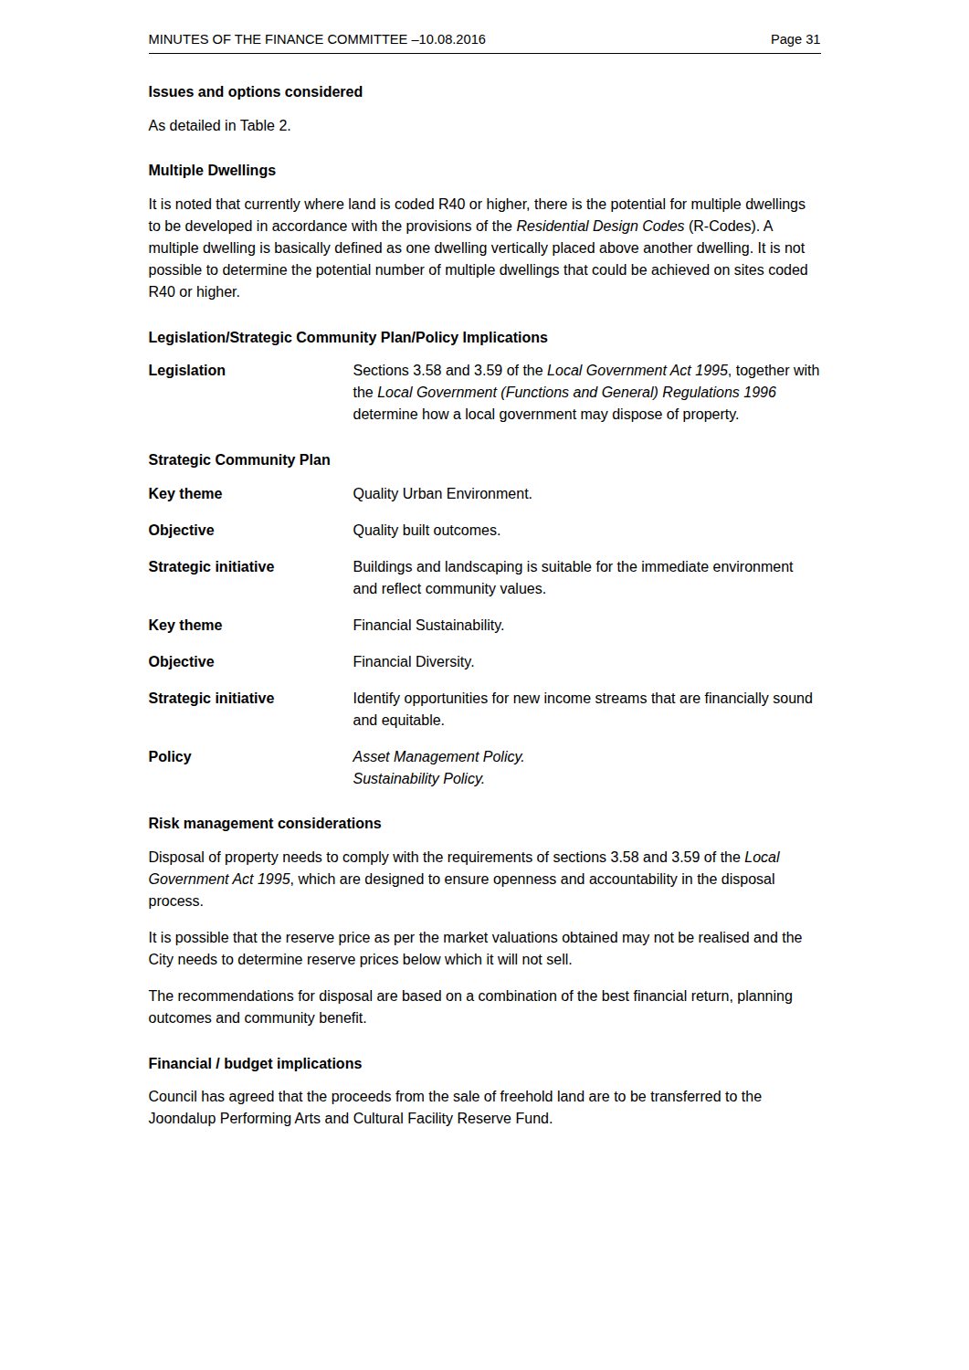MINUTES OF THE FINANCE COMMITTEE –10.08.2016 Page 31
Issues and options considered
As detailed in Table 2.
Multiple Dwellings
It is noted that currently where land is coded R40 or higher, there is the potential for multiple dwellings to be developed in accordance with the provisions of the Residential Design Codes (R-Codes). A multiple dwelling is basically defined as one dwelling vertically placed above another dwelling. It is not possible to determine the potential number of multiple dwellings that could be achieved on sites coded R40 or higher.
Legislation/Strategic Community Plan/Policy Implications
Legislation
Sections 3.58 and 3.59 of the Local Government Act 1995, together with the Local Government (Functions and General) Regulations 1996 determine how a local government may dispose of property.
Strategic Community Plan
Key theme
Quality Urban Environment.
Objective
Quality built outcomes.
Strategic initiative
Buildings and landscaping is suitable for the immediate environment and reflect community values.
Key theme
Financial Sustainability.
Objective
Financial Diversity.
Strategic initiative
Identify opportunities for new income streams that are financially sound and equitable.
Policy
Asset Management Policy.
Sustainability Policy.
Risk management considerations
Disposal of property needs to comply with the requirements of sections 3.58 and 3.59 of the Local Government Act 1995, which are designed to ensure openness and accountability in the disposal process.
It is possible that the reserve price as per the market valuations obtained may not be realised and the City needs to determine reserve prices below which it will not sell.
The recommendations for disposal are based on a combination of the best financial return, planning outcomes and community benefit.
Financial / budget implications
Council has agreed that the proceeds from the sale of freehold land are to be transferred to the Joondalup Performing Arts and Cultural Facility Reserve Fund.